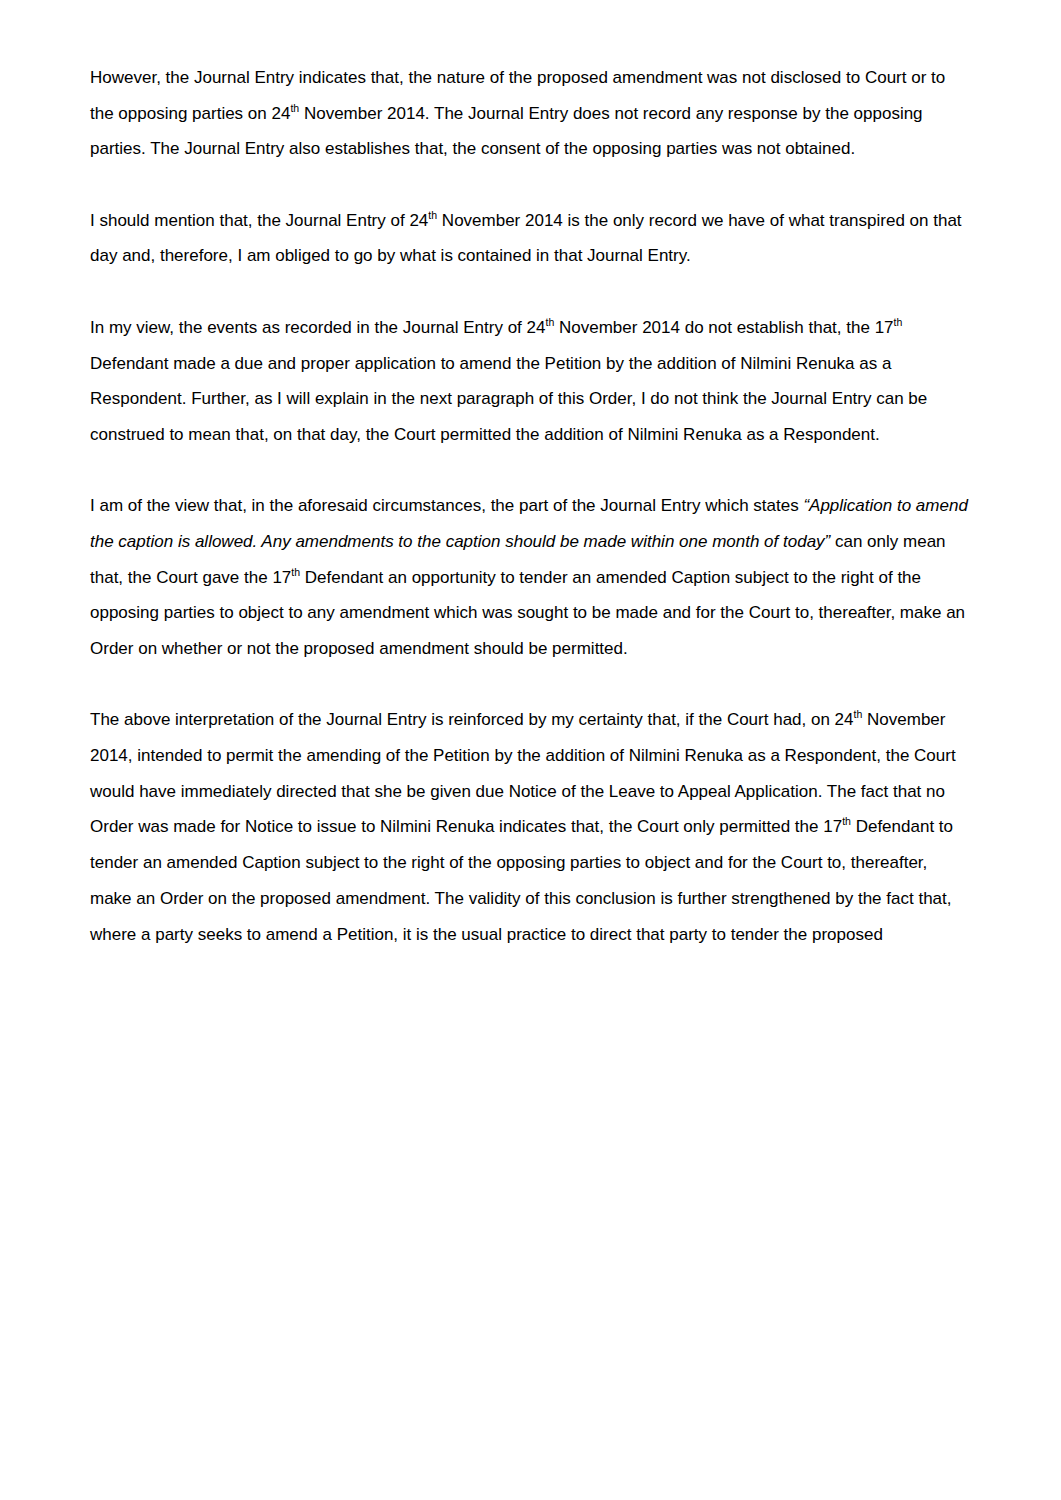However, the Journal Entry indicates that, the nature of the proposed amendment was not disclosed to Court or to the opposing parties on 24th November 2014. The Journal Entry does not record any response by the opposing parties. The Journal Entry also establishes that, the consent of the opposing parties was not obtained.
I should mention that, the Journal Entry of 24th November 2014 is the only record we have of what transpired on that day and, therefore, I am obliged to go by what is contained in that Journal Entry.
In my view, the events as recorded in the Journal Entry of 24th November 2014 do not establish that, the 17th Defendant made a due and proper application to amend the Petition by the addition of Nilmini Renuka as a Respondent. Further, as I will explain in the next paragraph of this Order, I do not think the Journal Entry can be construed to mean that, on that day, the Court permitted the addition of Nilmini Renuka as a Respondent.
I am of the view that, in the aforesaid circumstances, the part of the Journal Entry which states “Application to amend the caption is allowed. Any amendments to the caption should be made within one month of today” can only mean that, the Court gave the 17th Defendant an opportunity to tender an amended Caption subject to the right of the opposing parties to object to any amendment which was sought to be made and for the Court to, thereafter, make an Order on whether or not the proposed amendment should be permitted.
The above interpretation of the Journal Entry is reinforced by my certainty that, if the Court had, on 24th November 2014, intended to permit the amending of the Petition by the addition of Nilmini Renuka as a Respondent, the Court would have immediately directed that she be given due Notice of the Leave to Appeal Application. The fact that no Order was made for Notice to issue to Nilmini Renuka indicates that, the Court only permitted the 17th Defendant to tender an amended Caption subject to the right of the opposing parties to object and for the Court to, thereafter, make an Order on the proposed amendment. The validity of this conclusion is further strengthened by the fact that, where a party seeks to amend a Petition, it is the usual practice to direct that party to tender the proposed